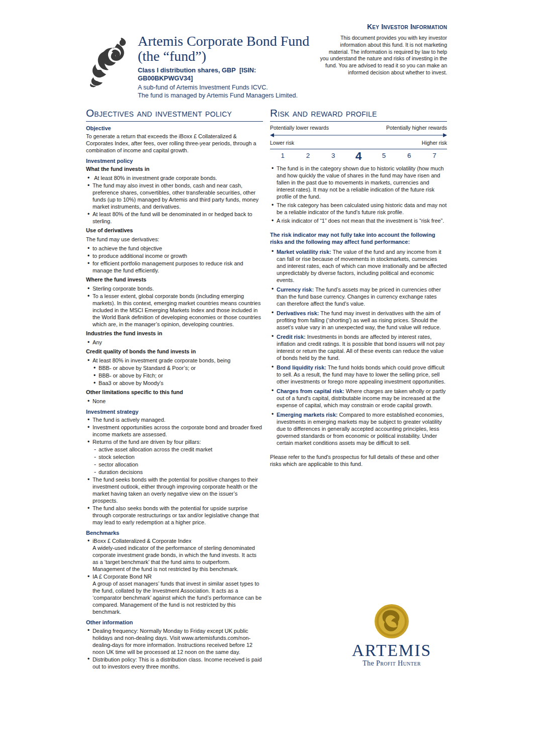Key Investor Information
Artemis Corporate Bond Fund (the “fund”)
Class I distribution shares, GBP [ISIN: GB00BKPWGV34]
A sub-fund of Artemis Investment Funds ICVC.
The fund is managed by Artemis Fund Managers Limited.
This document provides you with key investor information about this fund. It is not marketing material. The information is required by law to help you understand the nature and risks of investing in the fund. You are advised to read it so you can make an informed decision about whether to invest.
Objectives and investment policy
Objective
To generate a return that exceeds the iBoxx £ Collateralized & Corporates Index, after fees, over rolling three-year periods, through a combination of income and capital growth.
Investment policy
What the fund invests in
At least 80% in investment grade corporate bonds.
The fund may also invest in other bonds, cash and near cash, preference shares, convertibles, other transferable securities, other funds (up to 10%) managed by Artemis and third party funds, money market instruments, and derivatives.
At least 80% of the fund will be denominated in or hedged back to sterling.
Use of derivatives
The fund may use derivatives:
to achieve the fund objective
to produce additional income or growth
for efficient portfolio management purposes to reduce risk and manage the fund efficiently.
Where the fund invests
Sterling corporate bonds.
To a lesser extent, global corporate bonds (including emerging markets). In this context, emerging market countries means countries included in the MSCI Emerging Markets Index and those included in the World Bank definition of developing economies or those countries which are, in the manager’s opinion, developing countries.
Industries the fund invests in
Any
Credit quality of bonds the fund invests in
At least 80% in investment grade corporate bonds, being
BBB- or above by Standard & Poor’s; or
BBB- or above by Fitch; or
Baa3 or above by Moody’s
Other limitations specific to this fund
None
Investment strategy
The fund is actively managed.
Investment opportunities across the corporate bond and broader fixed income markets are assessed.
Returns of the fund are driven by four pillars:
active asset allocation across the credit market
stock selection
sector allocation
duration decisions
The fund seeks bonds with the potential for positive changes to their investment outlook, either through improving corporate health or the market having taken an overly negative view on the issuer’s prospects.
The fund also seeks bonds with the potential for upside surprise through corporate restructurings or tax and/or legislative change that may lead to early redemption at a higher price.
Benchmarks
iBoxx £ Collateralized & Corporate Index
A widely-used indicator of the performance of sterling denominated corporate investment grade bonds, in which the fund invests. It acts as a ‘target benchmark’ that the fund aims to outperform. Management of the fund is not restricted by this benchmark.
IA £ Corporate Bond NR
A group of asset managers’ funds that invest in similar asset types to the fund, collated by the Investment Association. It acts as a ‘comparator benchmark’ against which the fund’s performance can be compared. Management of the fund is not restricted by this benchmark.
Other information
Dealing frequency: Normally Monday to Friday except UK public holidays and non-dealing days. Visit www.artemisfunds.com/non-dealing-days for more information. Instructions received before 12 noon UK time will be processed at 12 noon on the same day.
Distribution policy: This is a distribution class. Income received is paid out to investors every three months.
Risk and reward profile
Potentially lower rewards Potentially higher rewards
Lower risk Higher risk
1
2
3
4
5
6
7
The fund is in the category shown due to historic volatility (how much and how quickly the value of shares in the fund may have risen and fallen in the past due to movements in markets, currencies and interest rates). It may not be a reliable indication of the future risk profile of the fund.
The risk category has been calculated using historic data and may not be a reliable indicator of the fund’s future risk profile.
A risk indicator of “1” does not mean that the investment is “risk free”.
The risk indicator may not fully take into account the following risks and the following may affect fund performance:
Market volatility risk: The value of the fund and any income from it can fall or rise because of movements in stockmarkets, currencies and interest rates, each of which can move irrationally and be affected unpredictably by diverse factors, including political and economic events.
Currency risk: The fund’s assets may be priced in currencies other than the fund base currency. Changes in currency exchange rates can therefore affect the fund's value.
Derivatives risk: The fund may invest in derivatives with the aim of profiting from falling (‘shorting’) as well as rising prices. Should the asset’s value vary in an unexpected way, the fund value will reduce.
Credit risk: Investments in bonds are affected by interest rates, inflation and credit ratings. It is possible that bond issuers will not pay interest or return the capital. All of these events can reduce the value of bonds held by the fund.
Bond liquidity risk: The fund holds bonds which could prove difficult to sell. As a result, the fund may have to lower the selling price, sell other investments or forego more appealing investment opportunities.
Charges from capital risk: Where charges are taken wholly or partly out of a fund's capital, distributable income may be increased at the expense of capital, which may constrain or erode capital growth.
Emerging markets risk: Compared to more established economies, investments in emerging markets may be subject to greater volatility due to differences in generally accepted accounting principles, less governed standards or from economic or political instability. Under certain market conditions assets may be difficult to sell.
Please refer to the fund's prospectus for full details of these and other risks which are applicable to this fund.
ARTEMIS
The Profit Hunter